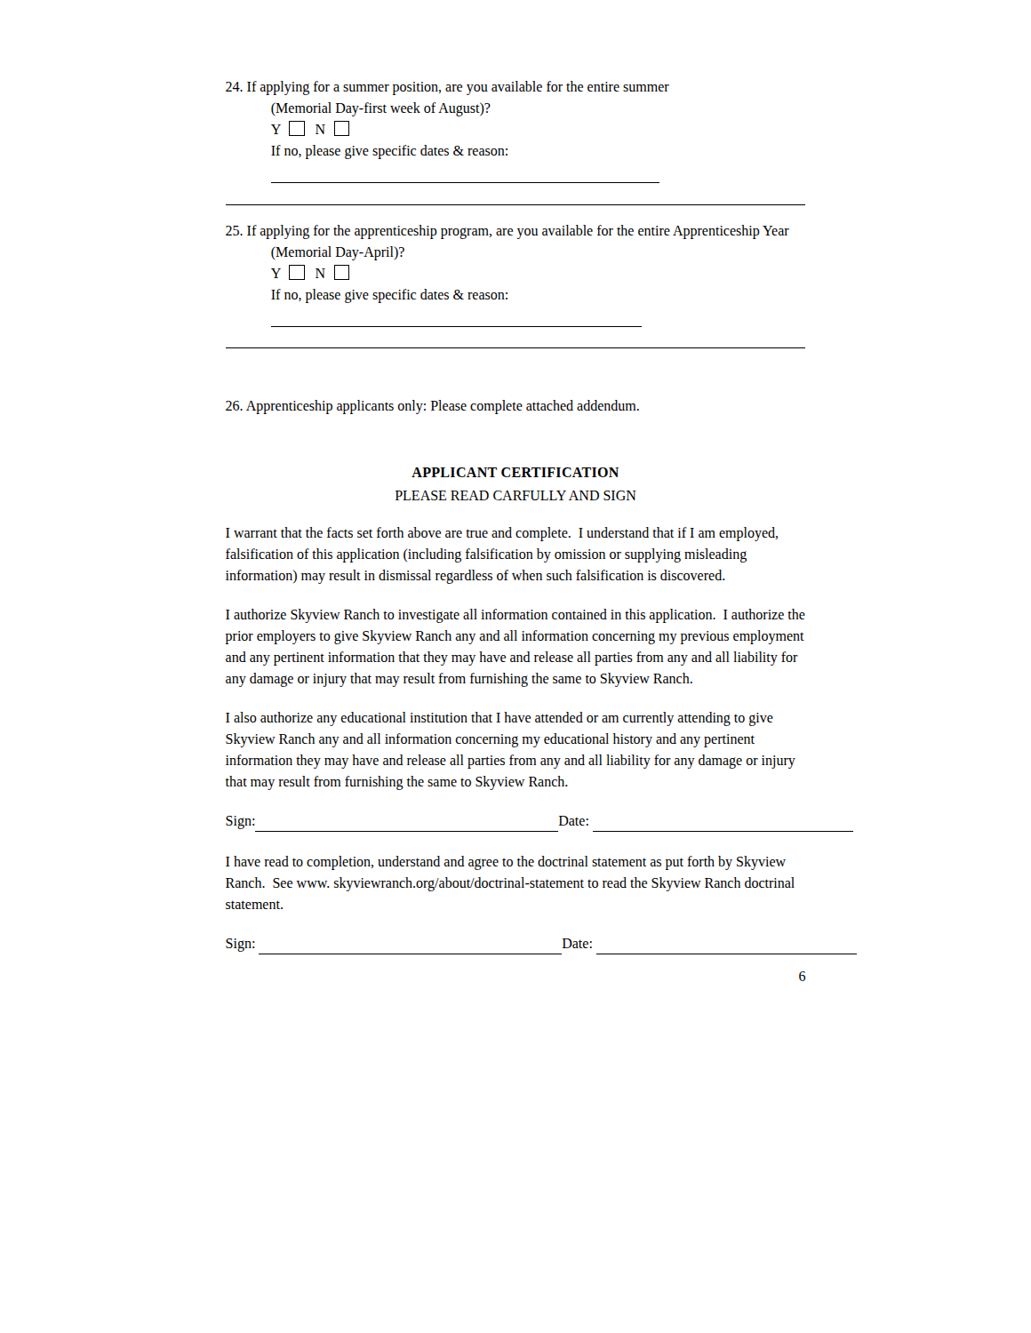24. If applying for a summer position, are you available for the entire summer
(Memorial Day-first week of August)?
Y N
If no, please give specific dates & reason:
25. If applying for the apprenticeship program, are you available for the entire Apprenticeship Year
(Memorial Day-April)?
Y N
If no, please give specific dates & reason:
26. Apprenticeship applicants only: Please complete attached addendum.
APPLICANT CERTIFICATION
PLEASE READ CARFULLY AND SIGN
I warrant that the facts set forth above are true and complete. I understand that if I am employed, falsification of this application (including falsification by omission or supplying misleading information) may result in dismissal regardless of when such falsification is discovered.
I authorize Skyview Ranch to investigate all information contained in this application. I authorize the prior employers to give Skyview Ranch any and all information concerning my previous employment and any pertinent information that they may have and release all parties from any and all liability for any damage or injury that may result from furnishing the same to Skyview Ranch.
I also authorize any educational institution that I have attended or am currently attending to give Skyview Ranch any and all information concerning my educational history and any pertinent information they may have and release all parties from any and all liability for any damage or injury that may result from furnishing the same to Skyview Ranch.
Sign: Date:
I have read to completion, understand and agree to the doctrinal statement as put forth by Skyview Ranch. See www. skyviewranch.org/about/doctrinal-statement to read the Skyview Ranch doctrinal statement.
Sign: Date:
6